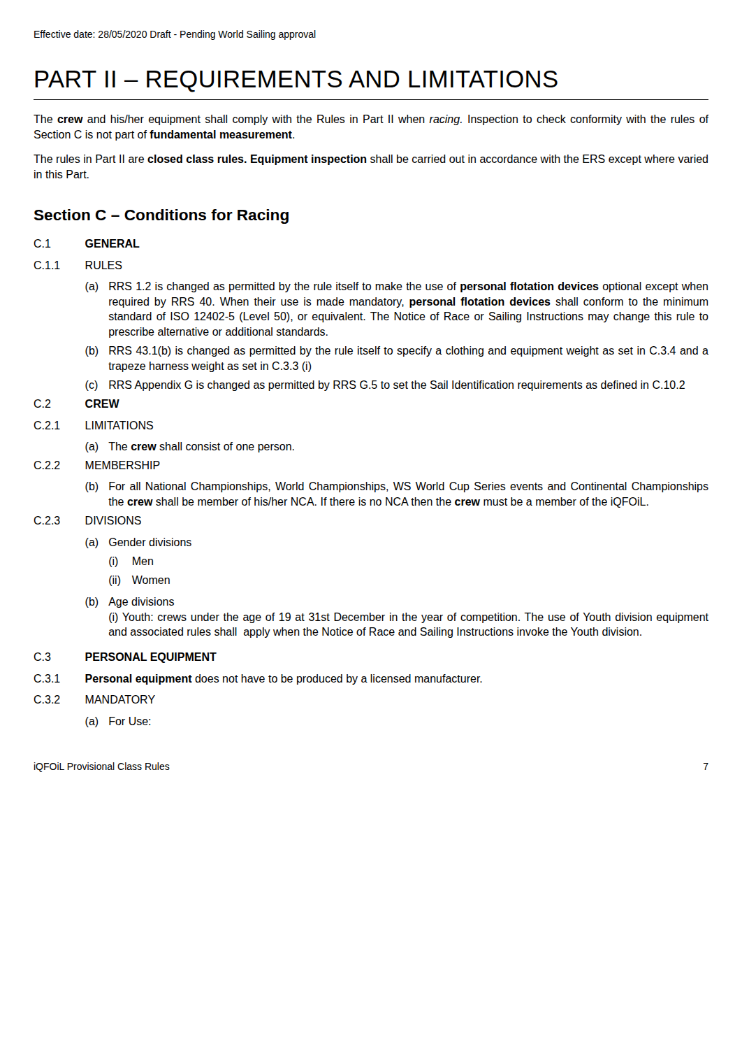Effective date: 28/05/2020 Draft - Pending World Sailing approval
PART II – REQUIREMENTS AND LIMITATIONS
The crew and his/her equipment shall comply with the Rules in Part II when racing. Inspection to check conformity with the rules of Section C is not part of fundamental measurement.
The rules in Part II are closed class rules. Equipment inspection shall be carried out in accordance with the ERS except where varied in this Part.
Section C – Conditions for Racing
C.1
GENERAL
C.1.1
RULES
(a)
RRS 1.2 is changed as permitted by the rule itself to make the use of personal flotation devices optional except when required by RRS 40. When their use is made mandatory, personal flotation devices shall conform to the minimum standard of ISO 12402-5 (Level 50), or equivalent. The Notice of Race or Sailing Instructions may change this rule to prescribe alternative or additional standards.
(b)
RRS 43.1(b) is changed as permitted by the rule itself to specify a clothing and equipment weight as set in C.3.4 and a trapeze harness weight as set in C.3.3 (i)
(c)
RRS Appendix G is changed as permitted by RRS G.5 to set the Sail Identification requirements as defined in C.10.2
C.2
CREW
C.2.1
LIMITATIONS
(a)
The crew shall consist of one person.
C.2.2
MEMBERSHIP
(b)
For all National Championships, World Championships, WS World Cup Series events and Continental Championships the crew shall be member of his/her NCA. If there is no NCA then the crew must be a member of the iQFOiL.
C.2.3
DIVISIONS
(a)
Gender divisions
(i)
Men
(ii)
Women
(b)
Age divisions
(i) Youth: crews under the age of 19 at 31st December in the year of competition. The use of Youth division equipment and associated rules shall apply when the Notice of Race and Sailing Instructions invoke the Youth division.
C.3
PERSONAL EQUIPMENT
C.3.1
Personal equipment does not have to be produced by a licensed manufacturer.
C.3.2
MANDATORY
(a)
For Use:
iQFOiL Provisional Class Rules
7